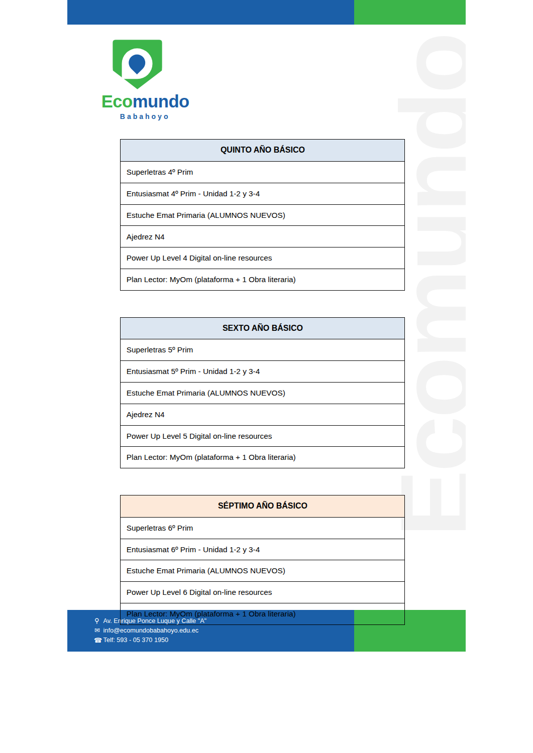Ecomundo
Eco mundo
Babahoyo
| QUINTO AÑO BÁSICO |
| --- |
| Superletras 4º Prim |
| Entusiasmat 4º Prim - Unidad 1-2 y 3-4 |
| Estuche Emat Primaria (ALUMNOS NUEVOS) |
| Ajedrez N4 |
| Power Up Level 4 Digital on-line resources |
| Plan Lector: MyOm (plataforma + 1 Obra literaria) |
| SEXTO AÑO BÁSICO |
| --- |
| Superletras 5º Prim |
| Entusiasmat 5º Prim - Unidad 1-2 y 3-4 |
| Estuche Emat Primaria (ALUMNOS NUEVOS) |
| Ajedrez N4 |
| Power Up Level 5 Digital on-line resources |
| Plan Lector: MyOm (plataforma + 1 Obra literaria) |
| SÉPTIMO AÑO BÁSICO |
| --- |
| Superletras 6º Prim |
| Entusiasmat 6º Prim - Unidad 1-2 y 3-4 |
| Estuche Emat Primaria (ALUMNOS NUEVOS) |
| Power Up Level 6 Digital on-line resources |
| Plan Lector: MyOm (plataforma + 1 Obra literaria) |
⚲Av. Enrique Ponce Luque y Calle "A"
✉info@ecomundobabahoyo.edu.ec
☎Telf: 593 - 05 370 1950